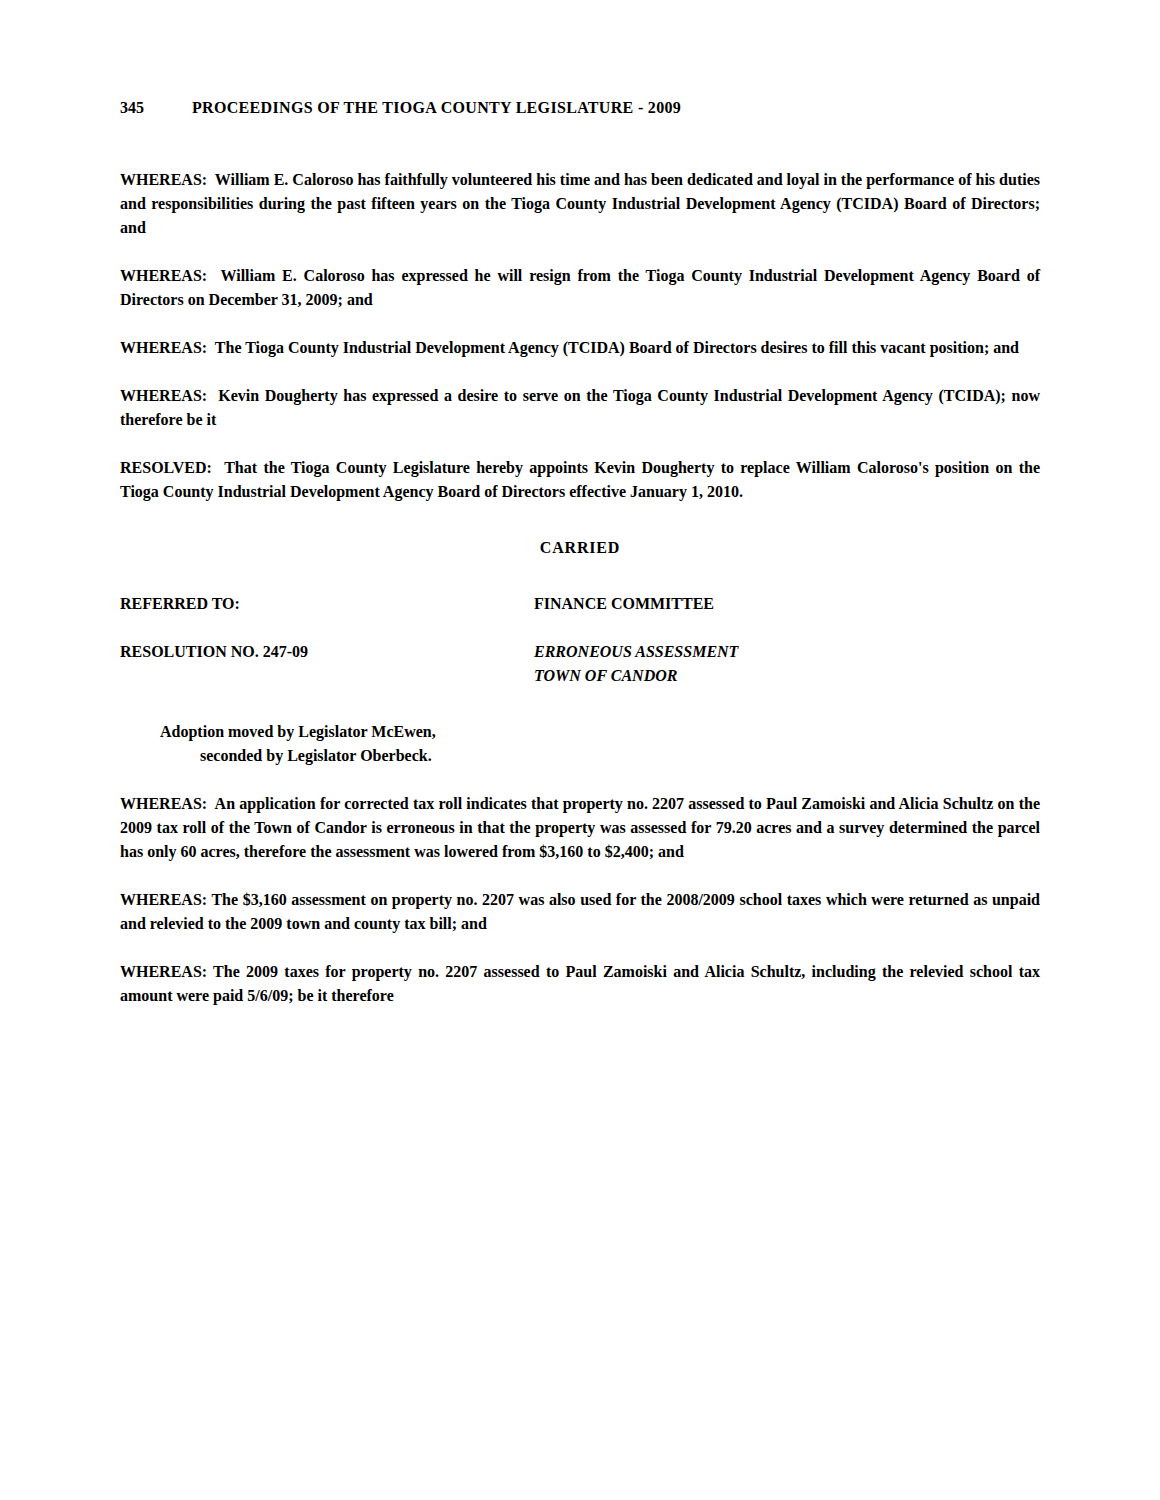345 PROCEEDINGS OF THE TIOGA COUNTY LEGISLATURE - 2009
WHEREAS: William E. Caloroso has faithfully volunteered his time and has been dedicated and loyal in the performance of his duties and responsibilities during the past fifteen years on the Tioga County Industrial Development Agency (TCIDA) Board of Directors; and
WHEREAS: William E. Caloroso has expressed he will resign from the Tioga County Industrial Development Agency Board of Directors on December 31, 2009; and
WHEREAS: The Tioga County Industrial Development Agency (TCIDA) Board of Directors desires to fill this vacant position; and
WHEREAS: Kevin Dougherty has expressed a desire to serve on the Tioga County Industrial Development Agency (TCIDA); now therefore be it
RESOLVED: That the Tioga County Legislature hereby appoints Kevin Dougherty to replace William Caloroso's position on the Tioga County Industrial Development Agency Board of Directors effective January 1, 2010.
CARRIED
REFERRED TO: FINANCE COMMITTEE
RESOLUTION NO. 247-09 ERRONEOUS ASSESSMENT
TOWN OF CANDOR
Adoption moved by Legislator McEwen, seconded by Legislator Oberbeck.
WHEREAS: An application for corrected tax roll indicates that property no. 2207 assessed to Paul Zamoiski and Alicia Schultz on the 2009 tax roll of the Town of Candor is erroneous in that the property was assessed for 79.20 acres and a survey determined the parcel has only 60 acres, therefore the assessment was lowered from $3,160 to $2,400; and
WHEREAS: The $3,160 assessment on property no. 2207 was also used for the 2008/2009 school taxes which were returned as unpaid and relevied to the 2009 town and county tax bill; and
WHEREAS: The 2009 taxes for property no. 2207 assessed to Paul Zamoiski and Alicia Schultz, including the relevied school tax amount were paid 5/6/09; be it therefore